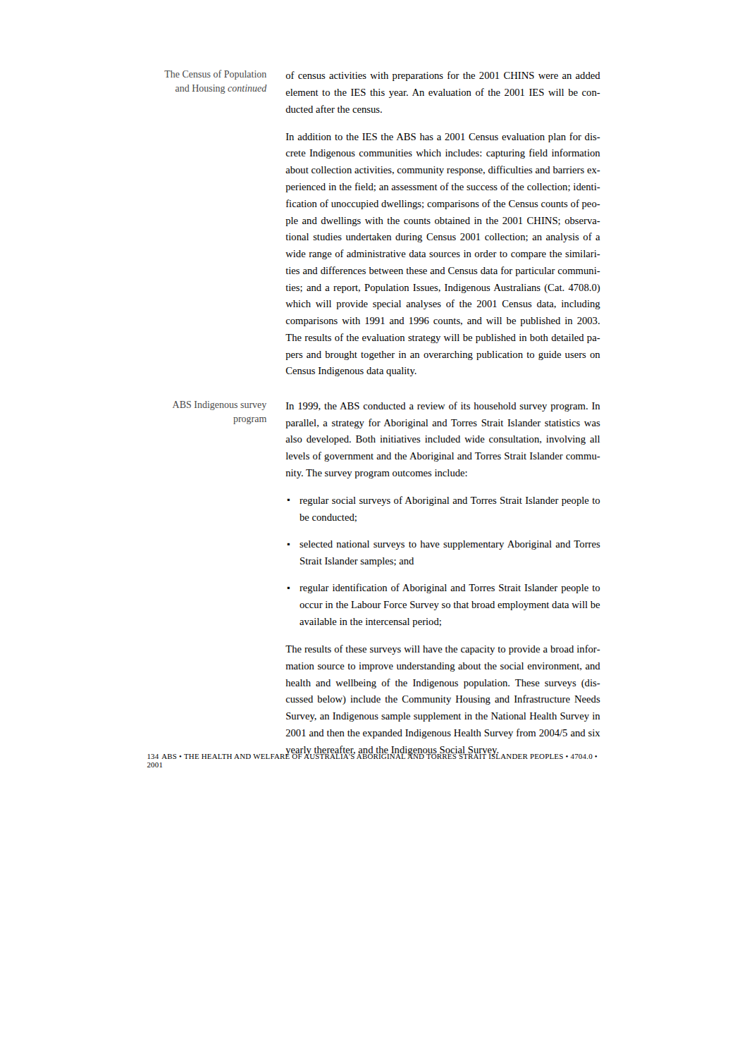The Census of Population
and Housing continued
of census activities with preparations for the 2001 CHINS were an added element to the IES this year. An evaluation of the 2001 IES will be conducted after the census.
In addition to the IES the ABS has a 2001 Census evaluation plan for discrete Indigenous communities which includes: capturing field information about collection activities, community response, difficulties and barriers experienced in the field; an assessment of the success of the collection; identification of unoccupied dwellings; comparisons of the Census counts of people and dwellings with the counts obtained in the 2001 CHINS; observational studies undertaken during Census 2001 collection; an analysis of a wide range of administrative data sources in order to compare the similarities and differences between these and Census data for particular communities; and a report, Population Issues, Indigenous Australians (Cat. 4708.0) which will provide special analyses of the 2001 Census data, including comparisons with 1991 and 1996 counts, and will be published in 2003. The results of the evaluation strategy will be published in both detailed papers and brought together in an overarching publication to guide users on Census Indigenous data quality.
ABS Indigenous survey
program
In 1999, the ABS conducted a review of its household survey program. In parallel, a strategy for Aboriginal and Torres Strait Islander statistics was also developed. Both initiatives included wide consultation, involving all levels of government and the Aboriginal and Torres Strait Islander community. The survey program outcomes include:
regular social surveys of Aboriginal and Torres Strait Islander people to be conducted;
selected national surveys to have supplementary Aboriginal and Torres Strait Islander samples; and
regular identification of Aboriginal and Torres Strait Islander people to occur in the Labour Force Survey so that broad employment data will be available in the intercensal period;
The results of these surveys will have the capacity to provide a broad information source to improve understanding about the social environment, and health and wellbeing of the Indigenous population. These surveys (discussed below) include the Community Housing and Infrastructure Needs Survey, an Indigenous sample supplement in the National Health Survey in 2001 and then the expanded Indigenous Health Survey from 2004/5 and six yearly thereafter, and the Indigenous Social Survey.
134 ABS • THE HEALTH AND WELFARE OF AUSTRALIA'S ABORIGINAL AND TORRES STRAIT ISLANDER PEOPLES • 4704.0 • 2001